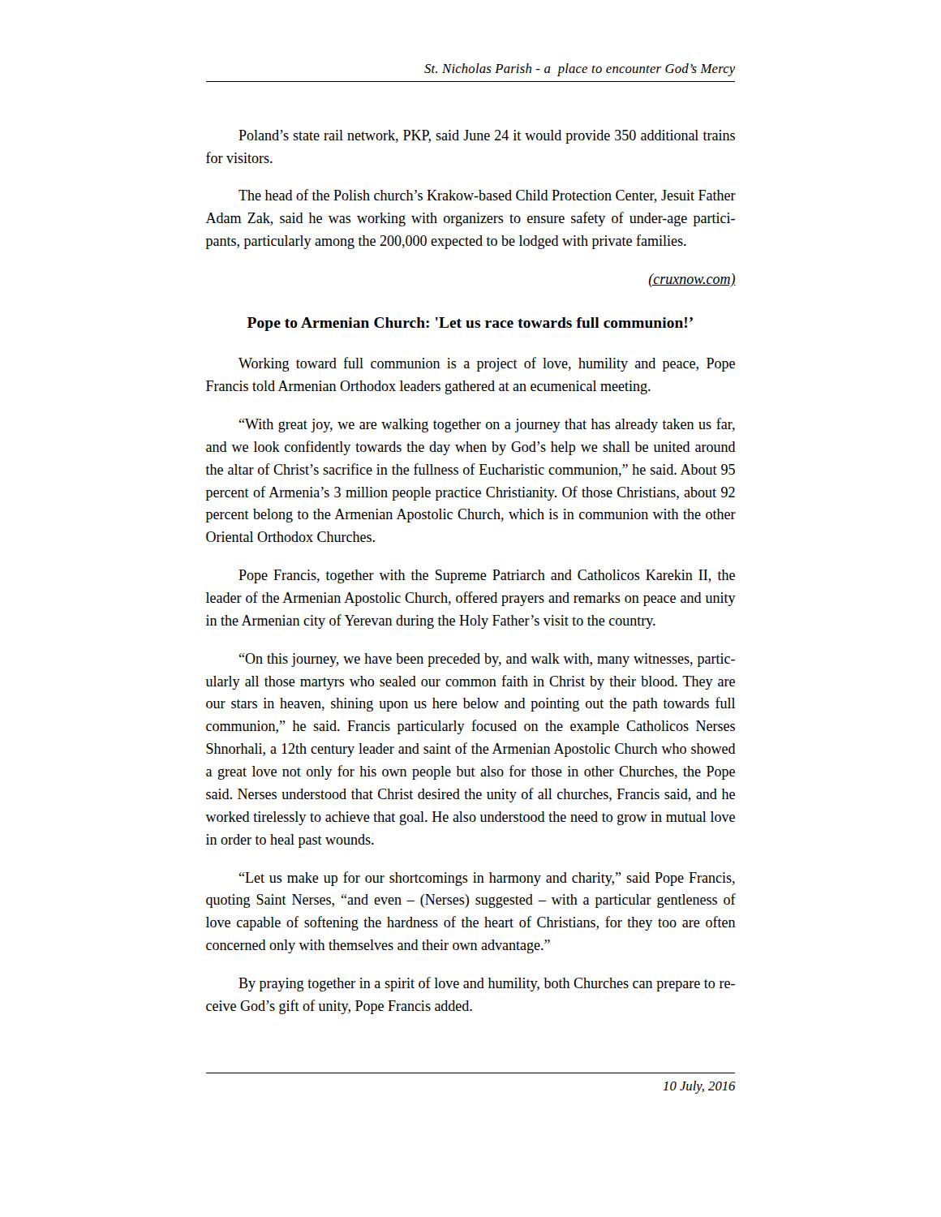St. Nicholas Parish - a place to encounter God’s Mercy
Poland’s state rail network, PKP, said June 24 it would provide 350 additional trains for visitors.
The head of the Polish church’s Krakow-based Child Protection Center, Jesuit Father Adam Zak, said he was working with organizers to ensure safety of under-age participants, particularly among the 200,000 expected to be lodged with private families.
(cruxnow.com)
Pope to Armenian Church: 'Let us race towards full communion!’
Working toward full communion is a project of love, humility and peace, Pope Francis told Armenian Orthodox leaders gathered at an ecumenical meeting.
“With great joy, we are walking together on a journey that has already taken us far, and we look confidently towards the day when by God’s help we shall be united around the altar of Christ’s sacrifice in the fullness of Eucharistic communion,” he said. About 95 percent of Armenia’s 3 million people practice Christianity. Of those Christians, about 92 percent belong to the Armenian Apostolic Church, which is in communion with the other Oriental Orthodox Churches.
Pope Francis, together with the Supreme Patriarch and Catholicos Karekin II, the leader of the Armenian Apostolic Church, offered prayers and remarks on peace and unity in the Armenian city of Yerevan during the Holy Father’s visit to the country.
“On this journey, we have been preceded by, and walk with, many witnesses, particularly all those martyrs who sealed our common faith in Christ by their blood. They are our stars in heaven, shining upon us here below and pointing out the path towards full communion,” he said. Francis particularly focused on the example Catholicos Nerses Shnorhali, a 12th century leader and saint of the Armenian Apostolic Church who showed a great love not only for his own people but also for those in other Churches, the Pope said. Nerses understood that Christ desired the unity of all churches, Francis said, and he worked tirelessly to achieve that goal. He also understood the need to grow in mutual love in order to heal past wounds.
“Let us make up for our shortcomings in harmony and charity,” said Pope Francis, quoting Saint Nerses, “and even – (Nerses) suggested – with a particular gentleness of love capable of softening the hardness of the heart of Christians, for they too are often concerned only with themselves and their own advantage.”
By praying together in a spirit of love and humility, both Churches can prepare to receive God’s gift of unity, Pope Francis added.
10 July, 2016